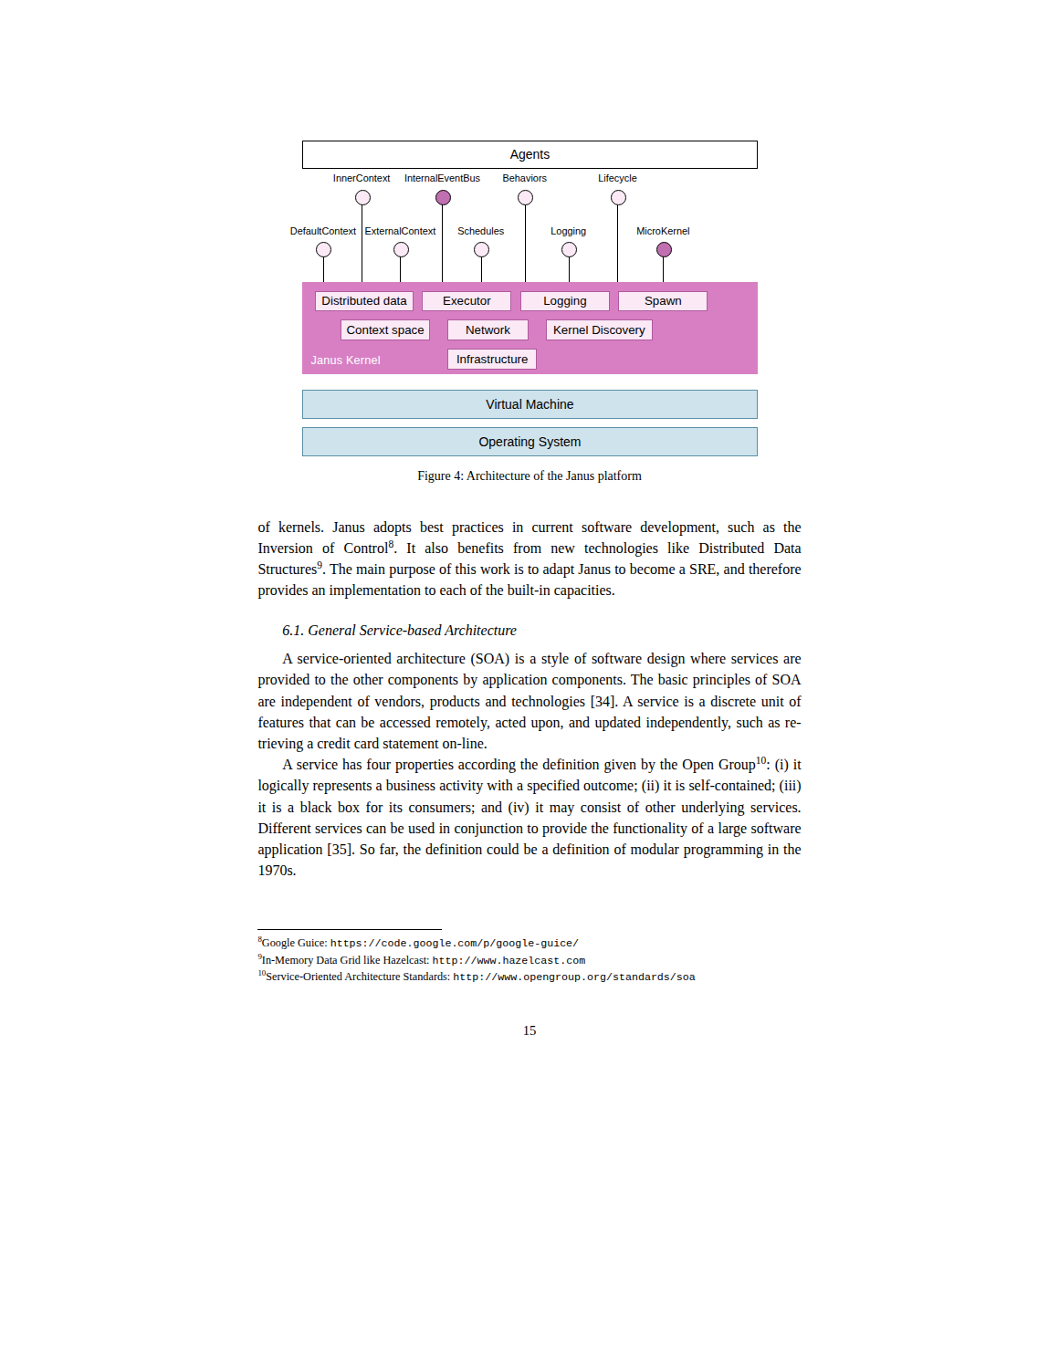Agents
Janus Kernel
Distributed data
Executor
Logging
Spawn
Context space
Network
Kernel Discovery
Infrastructure
Virtual Machine
Operating System
DefaultContext
ExternalContext
Schedules
Logging
MicroKernel
InnerContext
InternalEventBus
Behaviors
Lifecycle
Figure 4: Architecture of the Janus platform
of kernels. Janus adopts best practices in current software development, such as the Inversion of Control8. It also benefits from new technologies like Distributed Data Structures9. The main purpose of this work is to adapt Janus to become a SRE, and therefore provides an implementation to each of the built-in capacities.
6.1. General Service-based Architecture
A service-oriented architecture (SOA) is a style of software design where services are provided to the other components by application components. The basic principles of SOA are independent of vendors, products and technologies [34]. A service is a discrete unit of features that can be accessed remotely, acted upon, and updated independently, such as retrieving a credit card statement on-line.
A service has four properties according the definition given by the Open Group10: (i) it logically represents a business activity with a specified outcome; (ii) it is self-contained; (iii) it is a black box for its consumers; and (iv) it may consist of other underlying services. Different services can be used in conjunction to provide the functionality of a large software application [35]. So far, the definition could be a definition of modular programming in the 1970s.
8Google Guice: https://code.google.com/p/google-guice/
9In-Memory Data Grid like Hazelcast: http://www.hazelcast.com
10Service-Oriented Architecture Standards: http://www.opengroup.org/standards/soa
15